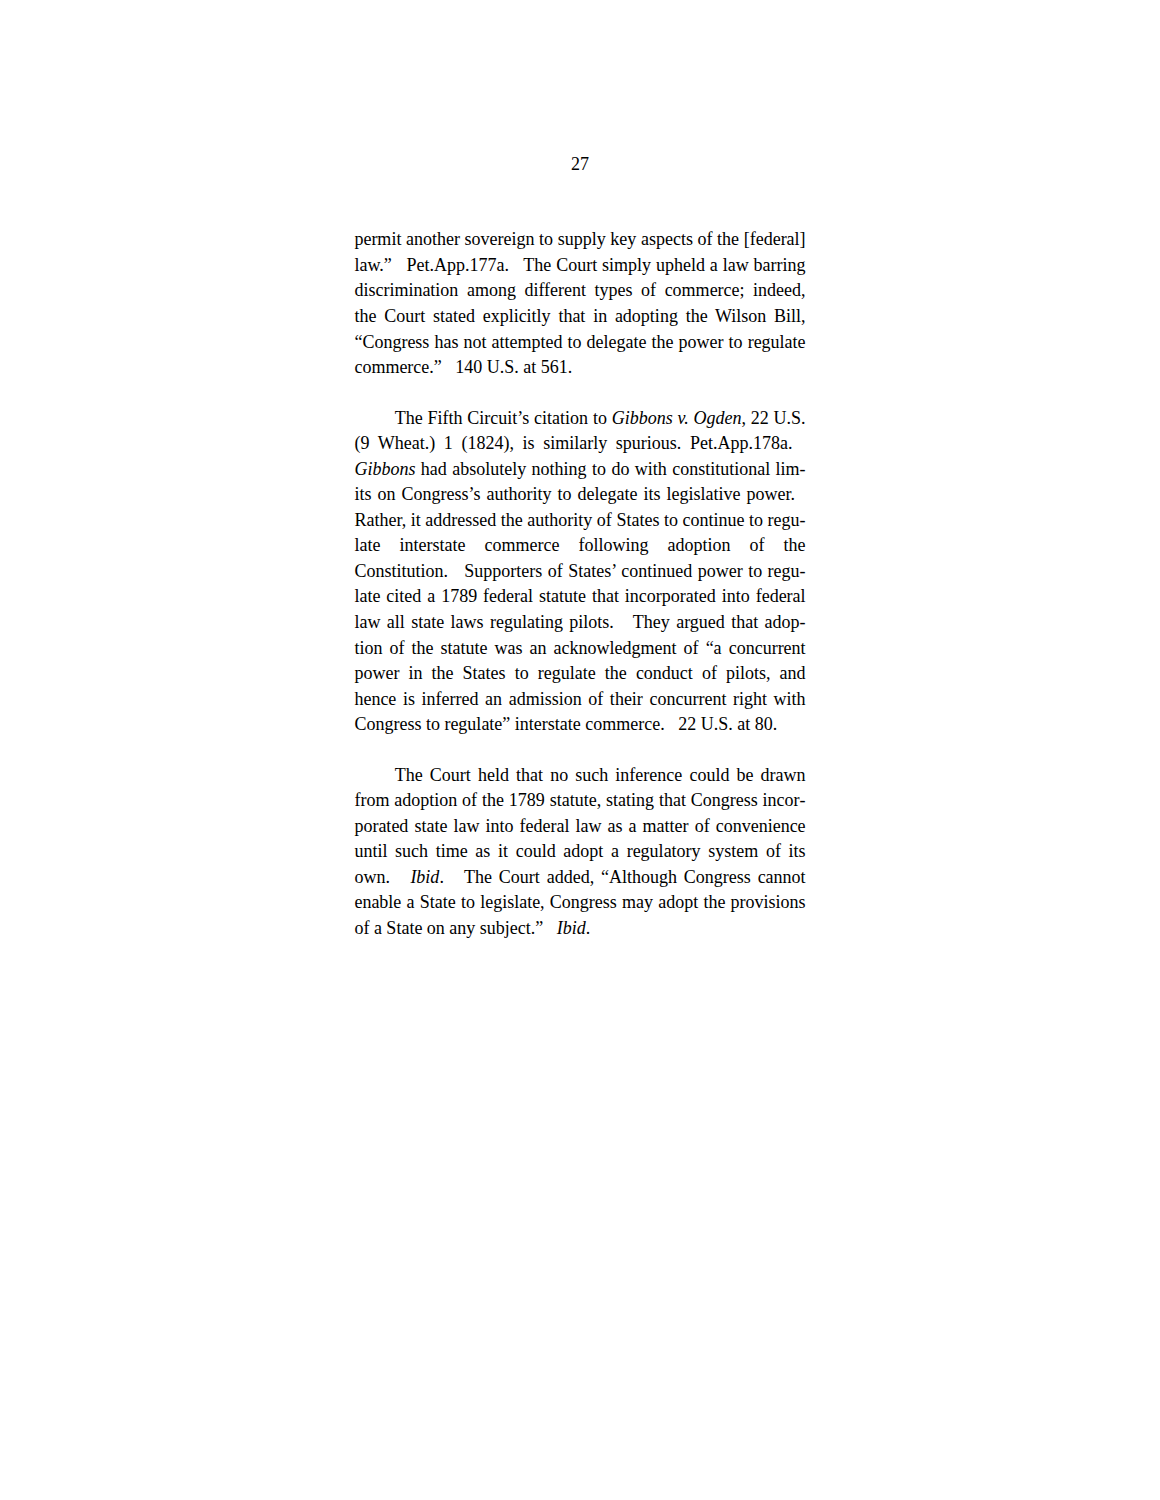27
permit another sovereign to supply key aspects of the [federal] law.” Pet.App.177a. The Court simply upheld a law barring discrimination among different types of commerce; indeed, the Court stated explicitly that in adopting the Wilson Bill, “Congress has not attempted to delegate the power to regulate commerce.” 140 U.S. at 561.
The Fifth Circuit’s citation to Gibbons v. Ogden, 22 U.S. (9 Wheat.) 1 (1824), is similarly spurious. Pet.App.178a. Gibbons had absolutely nothing to do with constitutional limits on Congress’s authority to delegate its legislative power. Rather, it addressed the authority of States to continue to regulate interstate commerce following adoption of the Constitution. Supporters of States’ continued power to regulate cited a 1789 federal statute that incorporated into federal law all state laws regulating pilots. They argued that adoption of the statute was an acknowledgment of “a concurrent power in the States to regulate the conduct of pilots, and hence is inferred an admission of their concurrent right with Congress to regulate” interstate commerce. 22 U.S. at 80.
The Court held that no such inference could be drawn from adoption of the 1789 statute, stating that Congress incorporated state law into federal law as a matter of convenience until such time as it could adopt a regulatory system of its own. Ibid. The Court added, “Although Congress cannot enable a State to legislate, Congress may adopt the provisions of a State on any subject.” Ibid.